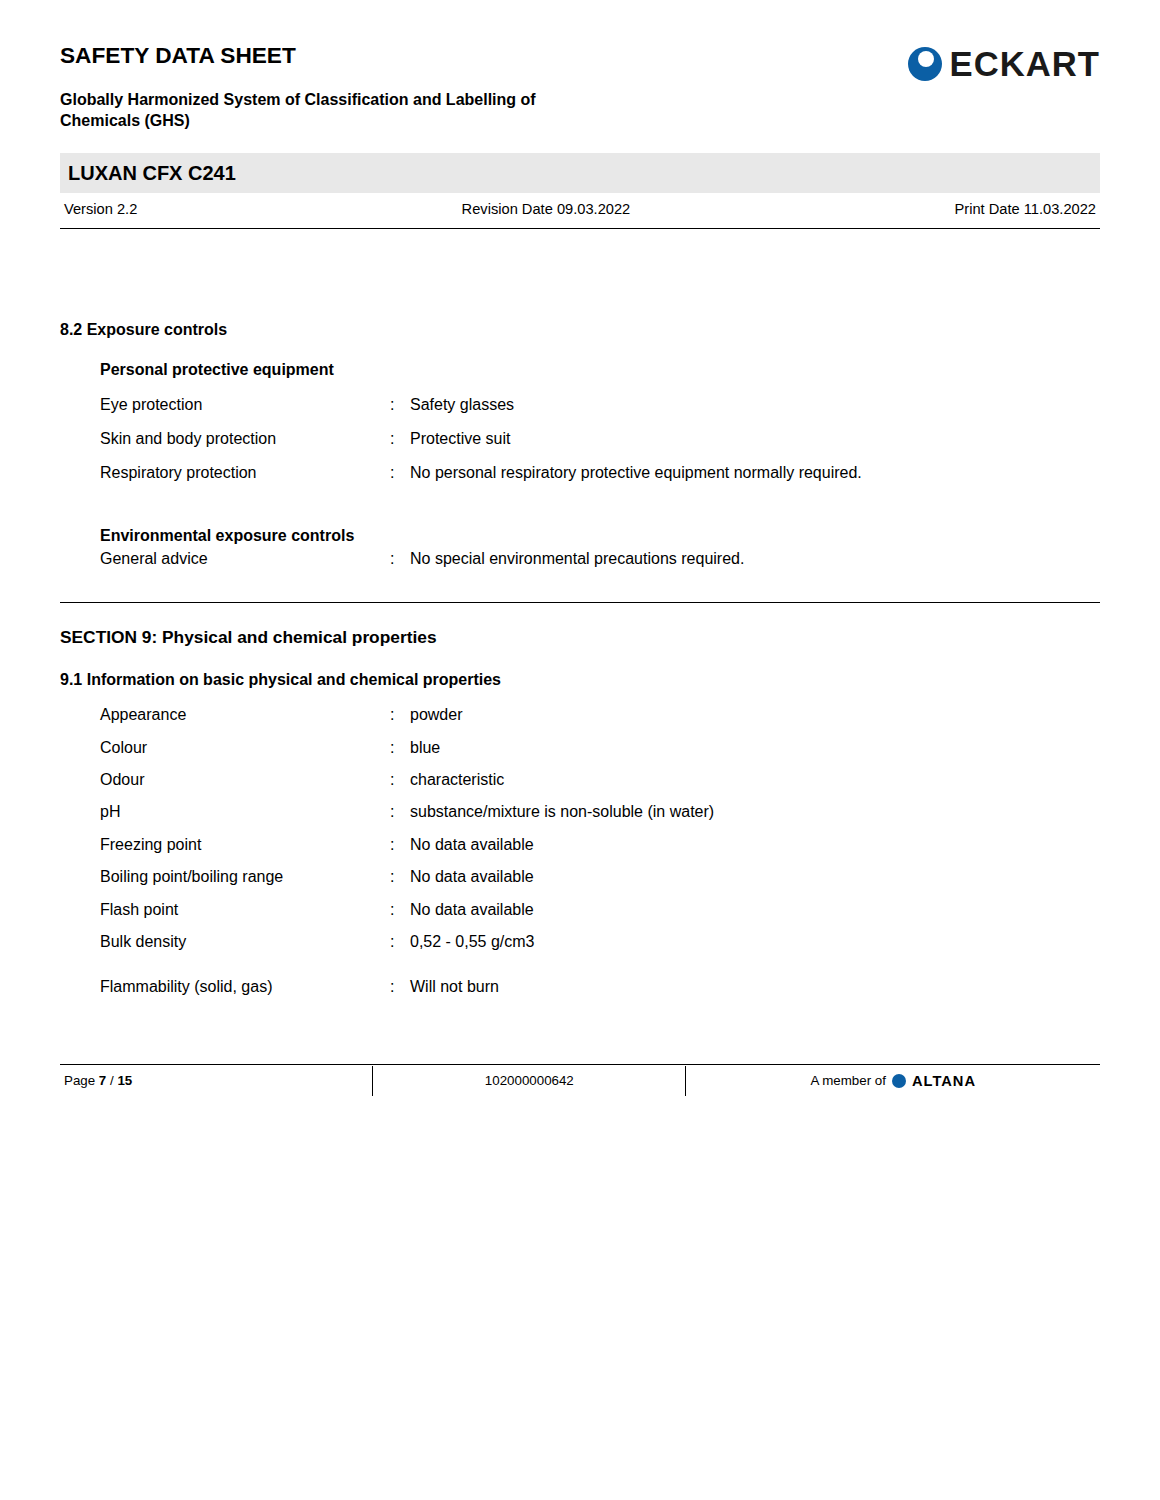SAFETY DATA SHEET
Globally Harmonized System of Classification and Labelling of
Chemicals (GHS)
ECKART
LUXAN CFX C241
Version 2.2 Revision Date 09.03.2022 Print Date 11.03.2022
8.2 Exposure controls
Personal protective equipment
| Eye protection | : | Safety glasses |
| Skin and body protection | : | Protective suit |
| Respiratory protection | : | No personal respiratory protective equipment normally required. |
Environmental exposure controls
| General advice | : | No special environmental precautions required. |
SECTION 9: Physical and chemical properties
9.1 Information on basic physical and chemical properties
| Appearance | : | powder |
| Colour | : | blue |
| Odour | : | characteristic |
| pH | : | substance/mixture is non-soluble (in water) |
| Freezing point | : | No data available |
| Boiling point/boiling range | : | No data available |
| Flash point | : | No data available |
| Bulk density | : | 0,52 - 0,55 g/cm3 |
| Flammability (solid, gas) | : | Will not burn |
Page 7 / 15
102000000642
A member of ALTANA